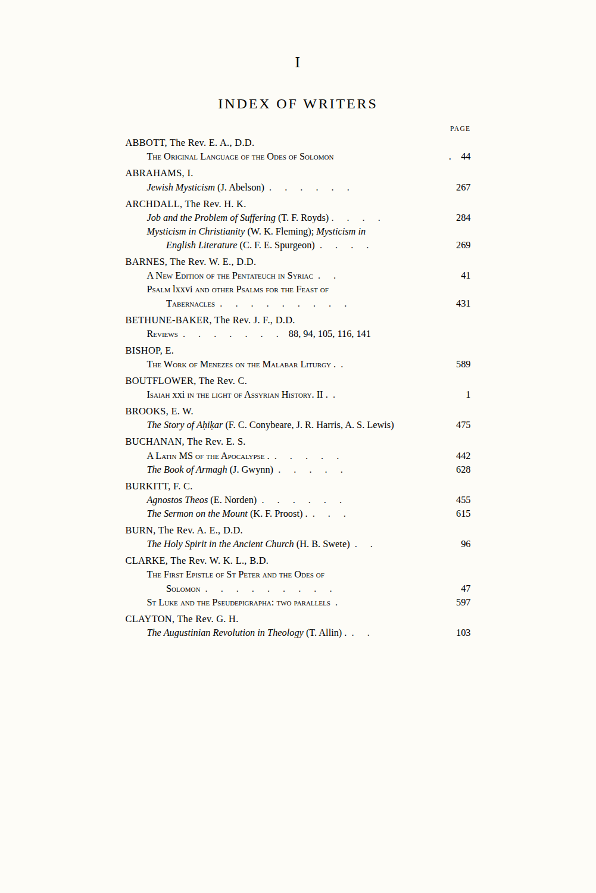I
INDEX OF WRITERS
Page
| ABBOTT, The Rev. E. A., D.D. | |
| The Original Language of the Odes of Solomon | . 44 |
| ABRAHAMS, I. | |
| Jewish Mysticism (J. Abelson) . . . . . . | 267 |
| ARCHDALL, The Rev. H. K. | |
| Job and the Problem of Suffering (T. F. Royds) . . . . | 284 |
| Mysticism in Christianity (W. K. Fleming); Mysticism in | |
| English Literature (C. F. E. Spurgeon) . . . . | 269 |
| BARNES, The Rev. W. E., D.D. | |
| A New Edition of the Pentateuch in Syriac . . | 41 |
| Psalm lxxvi and other Psalms for the Feast of | |
| Tabernacles . . . . . . . . . | 431 |
| BETHUNE-BAKER, The Rev. J. F., D.D. | |
| Reviews . . . . . . . 88, 94, 105, 116, 141 | |
| BISHOP, E. | |
| The Work of Menezes on the Malabar Liturgy . . | 589 |
| BOUTFLOWER, The Rev. C. | |
| Isaiah xxi in the light of Assyrian History. II . . | 1 |
| BROOKS, E. W. | |
| The Story of Aḥiḳar (F. C. Conybeare, J. R. Harris, A. S. Lewis) | 475 |
| BUCHANAN, The Rev. E. S. | |
| A Latin MS of the Apocalypse . . . . . . | 442 |
| The Book of Armagh (J. Gwynn) . . . . . | 628 |
| BURKITT, F. C. | |
| Agnostos Theos (E. Norden) . . . . . . | 455 |
| The Sermon on the Mount (K. F. Proost) . . . . | 615 |
| BURN, The Rev. A. E., D.D. | |
| The Holy Spirit in the Ancient Church (H. B. Swete) . . | 96 |
| CLARKE, The Rev. W. K. L., B.D. | |
| The First Epistle of St Peter and the Odes of | |
| Solomon . . . . . . . . . | 47 |
| St Luke and the Pseudepigrapha: two parallels . | 597 |
| CLAYTON, The Rev. G. H. | |
| The Augustinian Revolution in Theology (T. Allin) . . . | 103 |